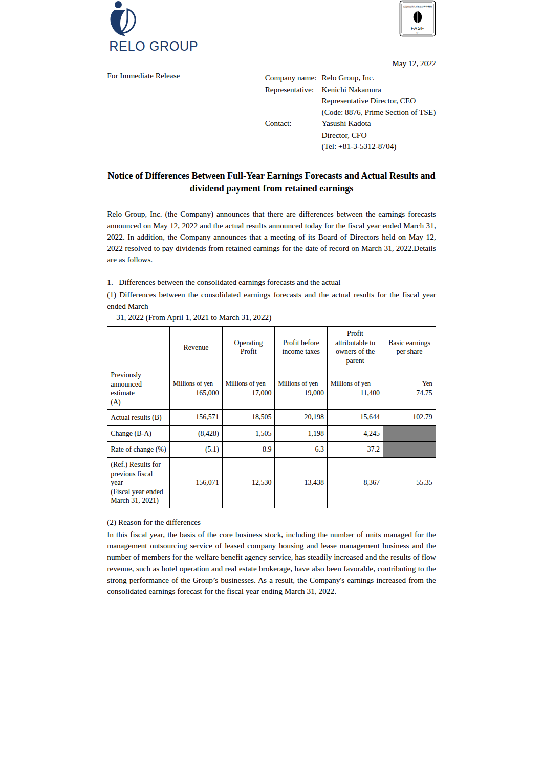RELO GROUP
公益財団法人財務会計基準機構 FASF 会員
May 12, 2022
For Immediate Release
| Company name: | Relo Group, Inc. |
| Representative: | Kenichi Nakamura |
| | Representative Director, CEO |
| | (Code: 8876, Prime Section of TSE) |
| Contact: | Yasushi Kadota |
| | Director, CFO |
| | (Tel: +81-3-5312-8704) |
Notice of Differences Between Full-Year Earnings Forecasts and Actual Results and
dividend payment from retained earnings
Relo Group, Inc. (the Company) announces that there are differences between the earnings forecasts announced on May 12, 2022 and the actual results announced today for the fiscal year ended March 31, 2022. In addition, the Company announces that a meeting of its Board of Directors held on May 12, 2022 resolved to pay dividends from retained earnings for the date of record on March 31, 2022.Details are as follows.
1. Differences between the consolidated earnings forecasts and the actual
(1) Differences between the consolidated earnings forecasts and the actual results for the fiscal year ended March
31, 2022 (From April 1, 2021 to March 31, 2022)
| | Revenue | Operating Profit | Profit before income taxes | Profit attributable to owners of the parent | Basic earnings per share |
| --- | --- | --- | --- | --- | --- |
| Previously announced estimate (A) | Millions of yen 165,000 | Millions of yen 17,000 | Millions of yen 19,000 | Millions of yen 11,400 | Yen 74.75 |
| Actual results (B) | 156,571 | 18,505 | 20,198 | 15,644 | 102.79 |
| Change (B-A) | (8,428) | 1,505 | 1,198 | 4,245 | |
| Rate of change (%) | (5.1) | 8.9 | 6.3 | 37.2 | |
| (Ref.) Results for previous fiscal year (Fiscal year ended March 31, 2021) | 156,071 | 12,530 | 13,438 | 8,367 | 55.35 |
(2) Reason for the differences
In this fiscal year, the basis of the core business stock, including the number of units managed for the management outsourcing service of leased company housing and lease management business and the number of members for the welfare benefit agency service, has steadily increased and the results of flow revenue, such as hotel operation and real estate brokerage, have also been favorable, contributing to the strong performance of the Group’s businesses. As a result, the Company's earnings increased from the consolidated earnings forecast for the fiscal year ending March 31, 2022.